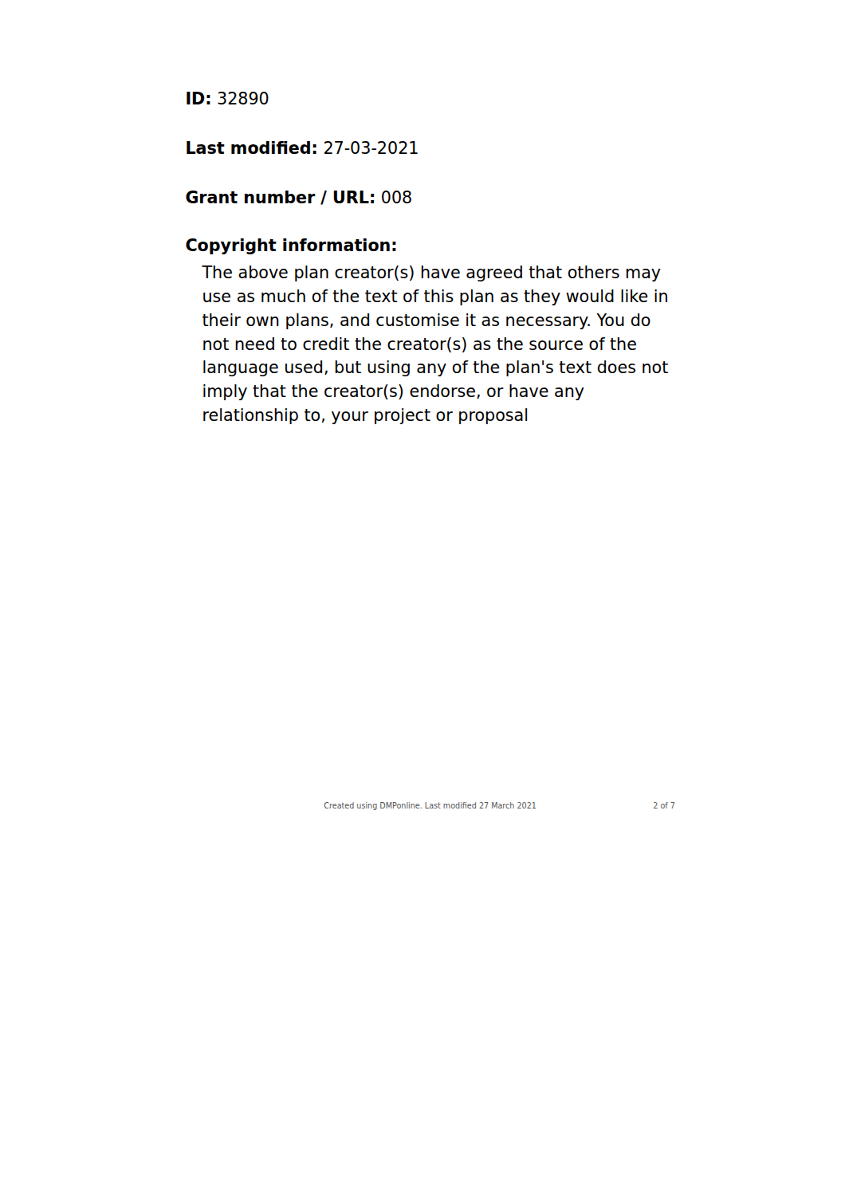ID: 32890
Last modified: 27-03-2021
Grant number / URL: 008
Copyright information:
The above plan creator(s) have agreed that others may use as much of the text of this plan as they would like in their own plans, and customise it as necessary. You do not need to credit the creator(s) as the source of the language used, but using any of the plan's text does not imply that the creator(s) endorse, or have any relationship to, your project or proposal
Created using DMPonline. Last modified 27 March 2021 2 of 7